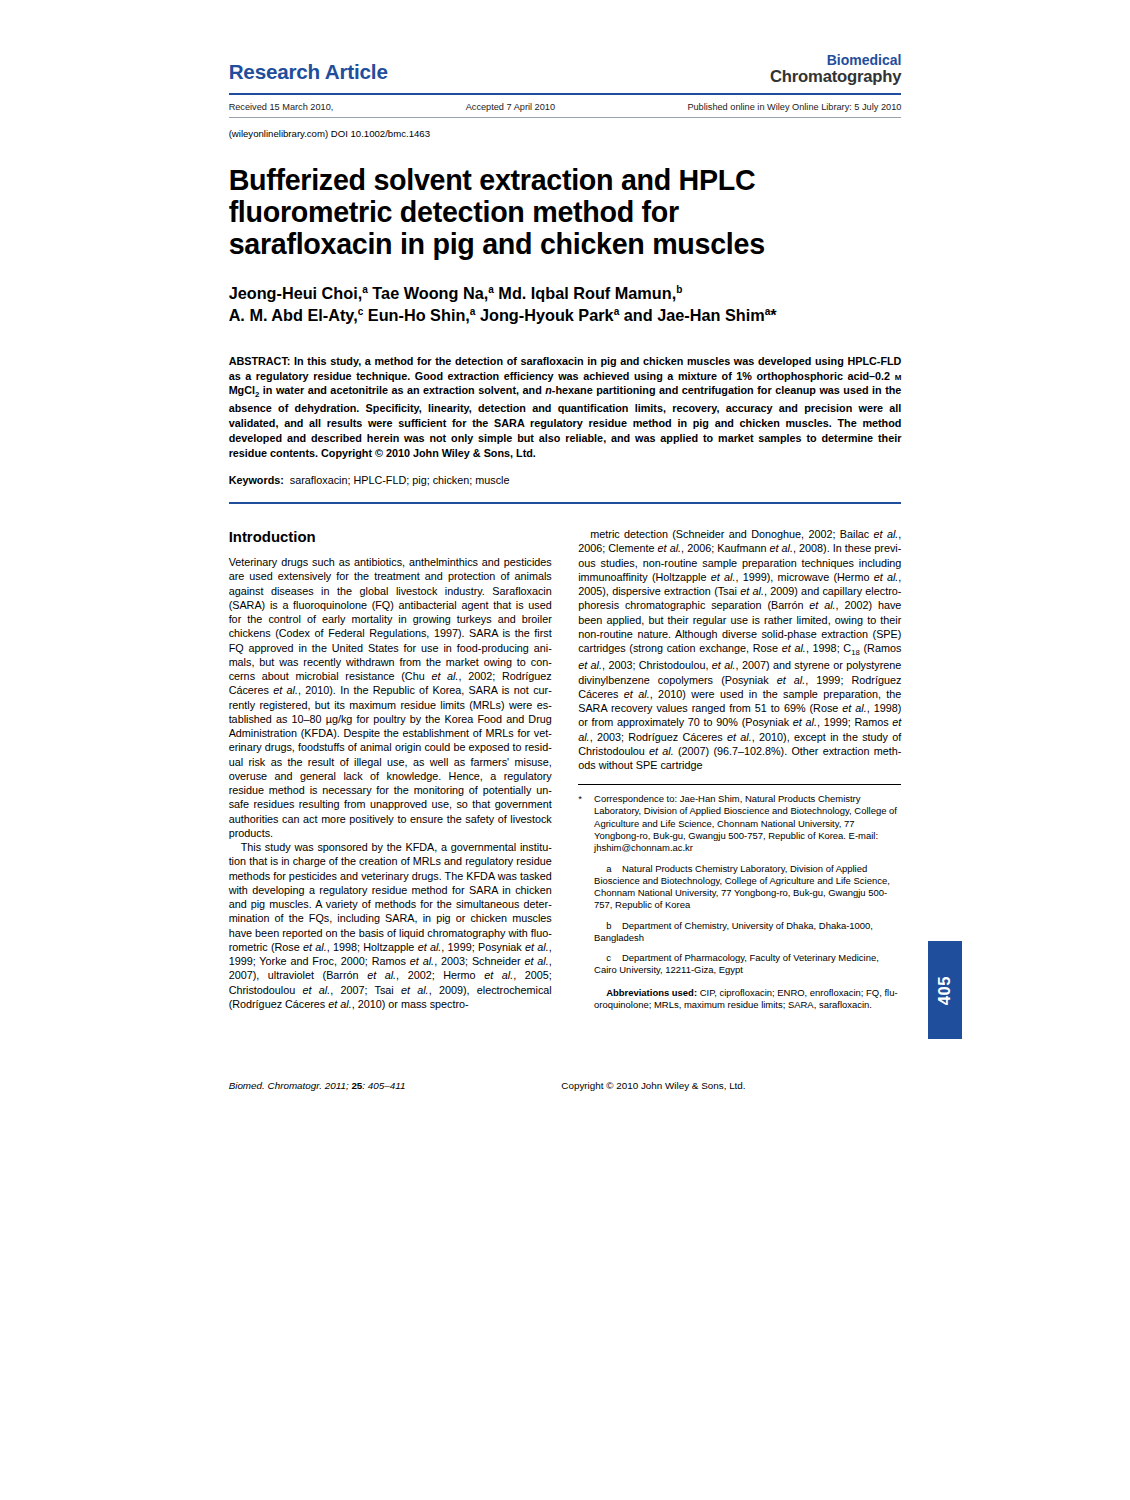Research Article
Biomedical
Chromatography
Received 15 March 2010,
Accepted 7 April 2010
Published online in Wiley Online Library: 5 July 2010
(wileyonlinelibrary.com) DOI 10.1002/bmc.1463
Bufferized solvent extraction and HPLC
fluorometric detection method for
sarafloxacin in pig and chicken muscles
Jeong-Heui Choi,a Tae Woong Na,a Md. Iqbal Rouf Mamun,b
A. M. Abd El-Aty,c Eun-Ho Shin,a Jong-Hyouk Parka and Jae-Han Shima*
ABSTRACT: In this study, a method for the detection of sarafloxacin in pig and chicken muscles was developed using HPLC-FLD as a regulatory residue technique. Good extraction efficiency was achieved using a mixture of 1% orthophosphoric acid–0.2 m MgCl2 in water and acetonitrile as an extraction solvent, and n-hexane partitioning and centrifugation for cleanup was used in the absence of dehydration. Specificity, linearity, detection and quantification limits, recovery, accuracy and precision were all validated, and all results were sufficient for the SARA regulatory residue method in pig and chicken muscles. The method developed and described herein was not only simple but also reliable, and was applied to market samples to determine their residue contents. Copyright © 2010 John Wiley & Sons, Ltd.
Keywords: sarafloxacin; HPLC-FLD; pig; chicken; muscle
Introduction
Veterinary drugs such as antibiotics, anthelminthics and pesticides are used extensively for the treatment and protection of animals against diseases in the global livestock industry. Sarafloxacin (SARA) is a fluoroquinolone (FQ) antibacterial agent that is used for the control of early mortality in growing turkeys and broiler chickens (Codex of Federal Regulations, 1997). SARA is the first FQ approved in the United States for use in food-producing animals, but was recently withdrawn from the market owing to concerns about microbial resistance (Chu et al., 2002; Rodríguez Cáceres et al., 2010). In the Republic of Korea, SARA is not currently registered, but its maximum residue limits (MRLs) were established as 10–80 µg/kg for poultry by the Korea Food and Drug Administration (KFDA). Despite the establishment of MRLs for veterinary drugs, foodstuffs of animal origin could be exposed to residual risk as the result of illegal use, as well as farmers' misuse, overuse and general lack of knowledge. Hence, a regulatory residue method is necessary for the monitoring of potentially unsafe residues resulting from unapproved use, so that government authorities can act more positively to ensure the safety of livestock products.
This study was sponsored by the KFDA, a governmental institution that is in charge of the creation of MRLs and regulatory residue methods for pesticides and veterinary drugs. The KFDA was tasked with developing a regulatory residue method for SARA in chicken and pig muscles. A variety of methods for the simultaneous determination of the FQs, including SARA, in pig or chicken muscles have been reported on the basis of liquid chromatography with fluorometric (Rose et al., 1998; Holtzapple et al., 1999; Posyniak et al., 1999; Yorke and Froc, 2000; Ramos et al., 2003; Schneider et al., 2007), ultraviolet (Barrón et al., 2002; Hermo et al., 2005; Christodoulou et al., 2007; Tsai et al., 2009), electrochemical (Rodríguez Cáceres et al., 2010) or mass spectro-
metric detection (Schneider and Donoghue, 2002; Bailac et al., 2006; Clemente et al., 2006; Kaufmann et al., 2008). In these previous studies, non-routine sample preparation techniques including immunoaffinity (Holtzapple et al., 1999), microwave (Hermo et al., 2005), dispersive extraction (Tsai et al., 2009) and capillary electrophoresis chromatographic separation (Barrón et al., 2002) have been applied, but their regular use is rather limited, owing to their non-routine nature. Although diverse solid-phase extraction (SPE) cartridges (strong cation exchange, Rose et al., 1998; C18 (Ramos et al., 2003; Christodoulou, et al., 2007) and styrene or polystyrene divinylbenzene copolymers (Posyniak et al., 1999; Rodríguez Cáceres et al., 2010) were used in the sample preparation, the SARA recovery values ranged from 51 to 69% (Rose et al., 1998) or from approximately 70 to 90% (Posyniak et al., 1999; Ramos et al., 2003; Rodríguez Cáceres et al., 2010), except in the study of Christodoulou et al. (2007) (96.7–102.8%). Other extraction methods without SPE cartridge
*Correspondence to: Jae-Han Shim, Natural Products Chemistry Laboratory, Division of Applied Bioscience and Biotechnology, College of Agriculture and Life Science, Chonnam National University, 77 Yongbong-ro, Buk-gu, Gwangju 500-757, Republic of Korea. E-mail: jhshim@chonnam.ac.kr
a Natural Products Chemistry Laboratory, Division of Applied Bioscience and Biotechnology, College of Agriculture and Life Science, Chonnam National University, 77 Yongbong-ro, Buk-gu, Gwangju 500-757, Republic of Korea
b Department of Chemistry, University of Dhaka, Dhaka-1000, Bangladesh
c Department of Pharmacology, Faculty of Veterinary Medicine, Cairo University, 12211-Giza, Egypt
Abbreviations used: CIP, ciprofloxacin; ENRO, enrofloxacin; FQ, fluoroquinolone; MRLs, maximum residue limits; SARA, sarafloxacin.
405
Biomed. Chromatogr. 2011; 25: 405–411
Copyright © 2010 John Wiley & Sons, Ltd.